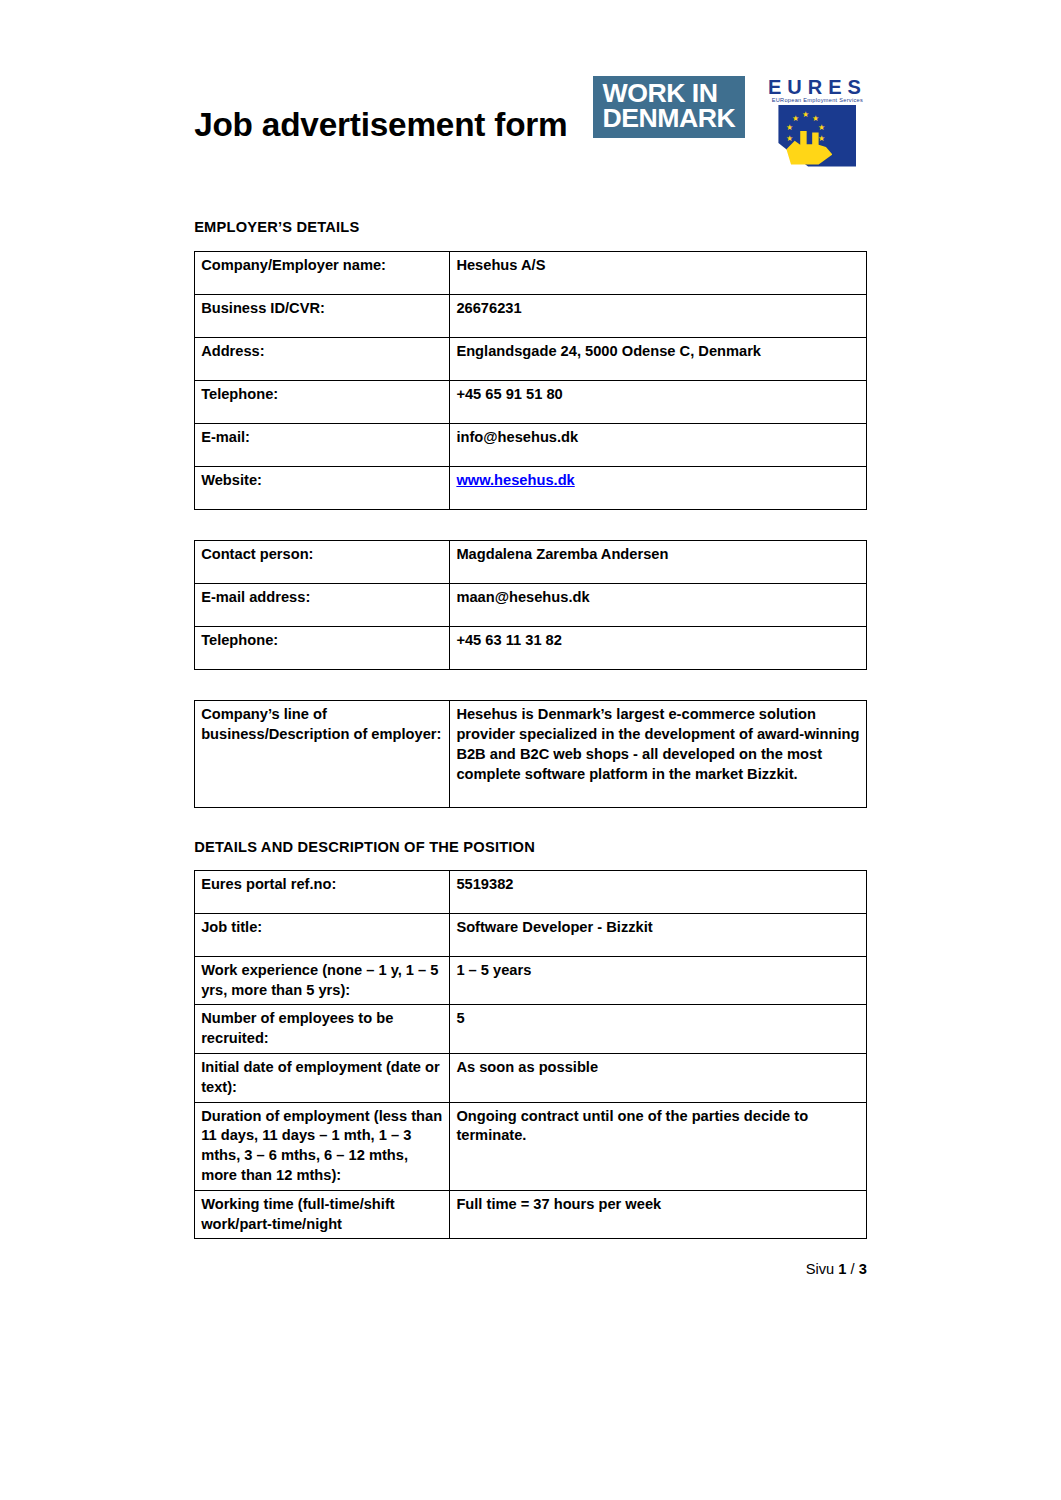Job advertisement form
WORK INDENMARK
EURES
EURopean Employment Services
★ ★ ★ ★ ★ ★ ★ ★ ★ ★
EMPLOYER’S DETAILS
| Company/Employer name: | Hesehus A/S |
| Business ID/CVR: | 26676231 |
| Address: | Englandsgade 24, 5000 Odense C, Denmark |
| Telephone: | +45 65 91 51 80 |
| E-mail: | info@hesehus.dk |
| Website: | www.hesehus.dk |
| Contact person: | Magdalena Zaremba Andersen |
| E-mail address: | maan@hesehus.dk |
| Telephone: | +45 63 11 31 82 |
| Company’s line of business/Description of employer: | Hesehus is Denmark’s largest e-commerce solution provider specialized in the development of award-winning B2B and B2C web shops - all developed on the most complete software platform in the market Bizzkit. |
DETAILS AND DESCRIPTION OF THE POSITION
| Eures portal ref.no: | 5519382 |
| Job title: | Software Developer - Bizzkit |
| Work experience (none – 1 y, 1 – 5 yrs, more than 5 yrs): | 1 – 5 years |
| Number of employees to be recruited: | 5 |
| Initial date of employment (date or text): | As soon as possible |
| Duration of employment (less than 11 days, 11 days – 1 mth, 1 – 3 mths, 3 – 6 mths, 6 – 12 mths, more than 12 mths): | Ongoing contract until one of the parties decide to terminate. |
| Working time (full-time/shift work/part-time/night | Full time = 37 hours per week |
Sivu 1 / 3